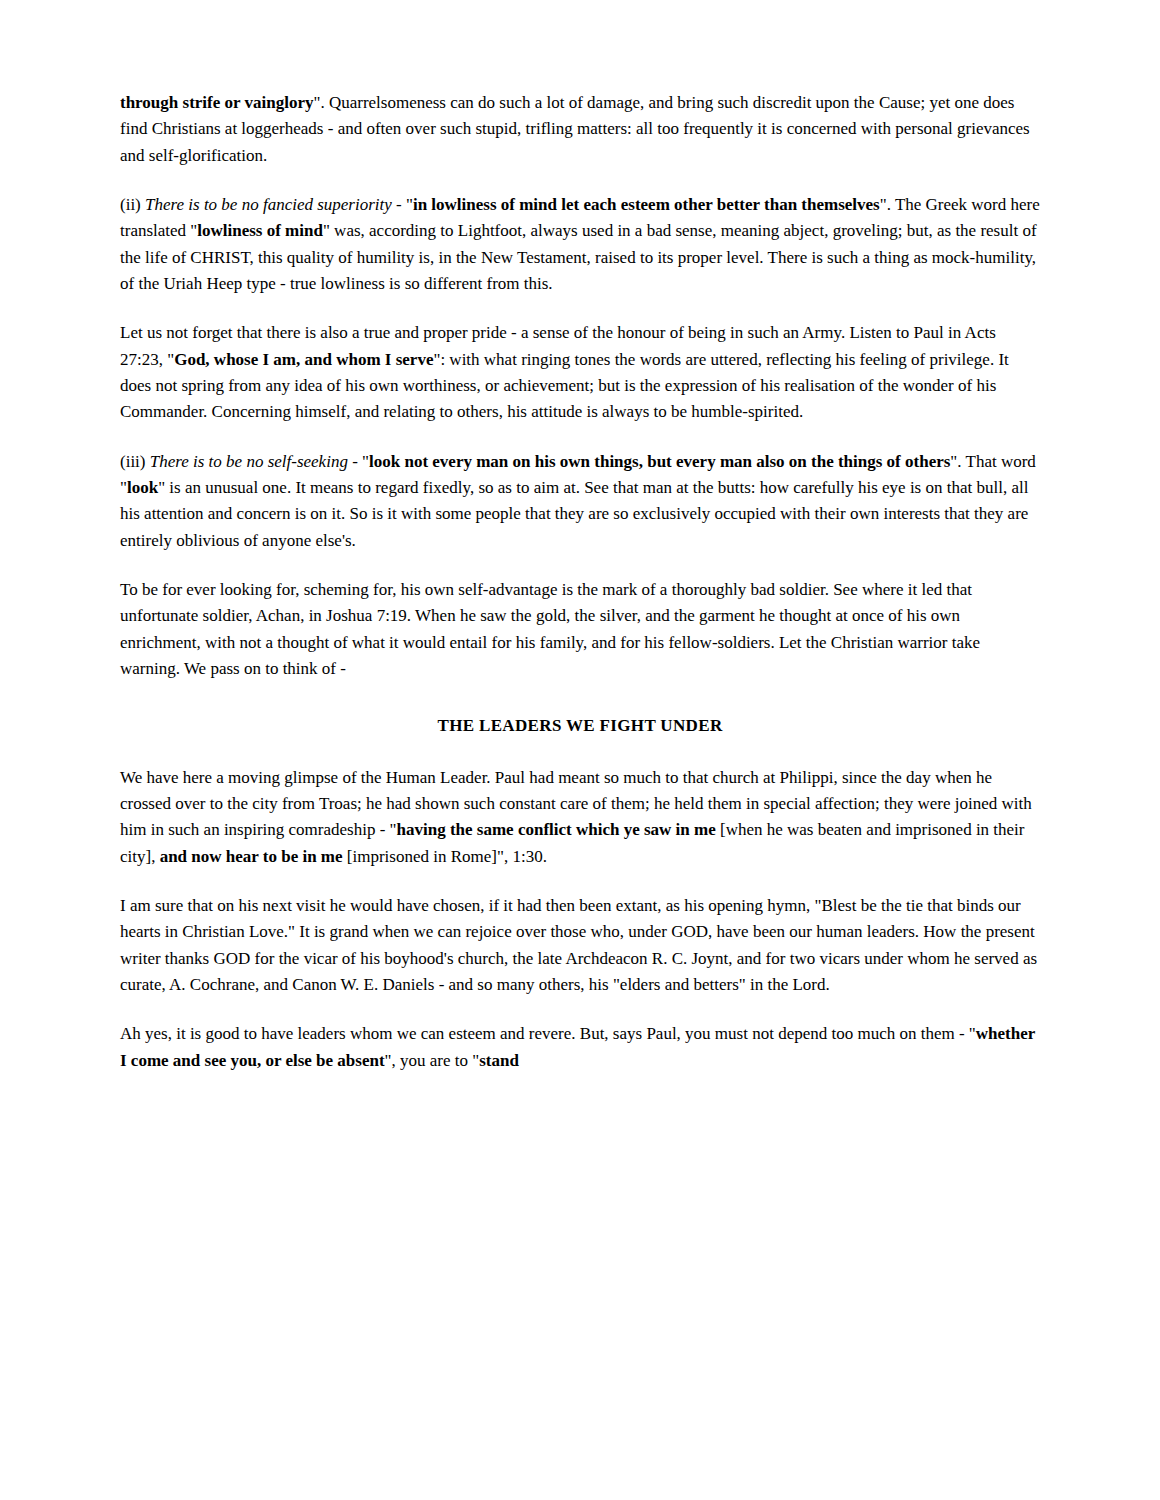through strife or vainglory". Quarrelsomeness can do such a lot of damage, and bring such discredit upon the Cause; yet one does find Christians at loggerheads - and often over such stupid, trifling matters: all too frequently it is concerned with personal grievances and self-glorification.
(ii) There is to be no fancied superiority - "in lowliness of mind let each esteem other better than themselves". The Greek word here translated "lowliness of mind" was, according to Lightfoot, always used in a bad sense, meaning abject, groveling; but, as the result of the life of CHRIST, this quality of humility is, in the New Testament, raised to its proper level. There is such a thing as mock-humility, of the Uriah Heep type - true lowliness is so different from this.
Let us not forget that there is also a true and proper pride - a sense of the honour of being in such an Army. Listen to Paul in Acts 27:23, "God, whose I am, and whom I serve": with what ringing tones the words are uttered, reflecting his feeling of privilege. It does not spring from any idea of his own worthiness, or achievement; but is the expression of his realisation of the wonder of his Commander. Concerning himself, and relating to others, his attitude is always to be humble-spirited.
(iii) There is to be no self-seeking - "look not every man on his own things, but every man also on the things of others". That word "look" is an unusual one. It means to regard fixedly, so as to aim at. See that man at the butts: how carefully his eye is on that bull, all his attention and concern is on it. So is it with some people that they are so exclusively occupied with their own interests that they are entirely oblivious of anyone else's.
To be for ever looking for, scheming for, his own self-advantage is the mark of a thoroughly bad soldier. See where it led that unfortunate soldier, Achan, in Joshua 7:19. When he saw the gold, the silver, and the garment he thought at once of his own enrichment, with not a thought of what it would entail for his family, and for his fellow-soldiers. Let the Christian warrior take warning. We pass on to think of -
THE LEADERS WE FIGHT UNDER
We have here a moving glimpse of the Human Leader. Paul had meant so much to that church at Philippi, since the day when he crossed over to the city from Troas; he had shown such constant care of them; he held them in special affection; they were joined with him in such an inspiring comradeship - "having the same conflict which ye saw in me [when he was beaten and imprisoned in their city], and now hear to be in me [imprisoned in Rome]", 1:30.
I am sure that on his next visit he would have chosen, if it had then been extant, as his opening hymn, "Blest be the tie that binds our hearts in Christian Love." It is grand when we can rejoice over those who, under GOD, have been our human leaders. How the present writer thanks GOD for the vicar of his boyhood's church, the late Archdeacon R. C. Joynt, and for two vicars under whom he served as curate, A. Cochrane, and Canon W. E. Daniels - and so many others, his "elders and betters" in the Lord.
Ah yes, it is good to have leaders whom we can esteem and revere. But, says Paul, you must not depend too much on them - "whether I come and see you, or else be absent", you are to "stand